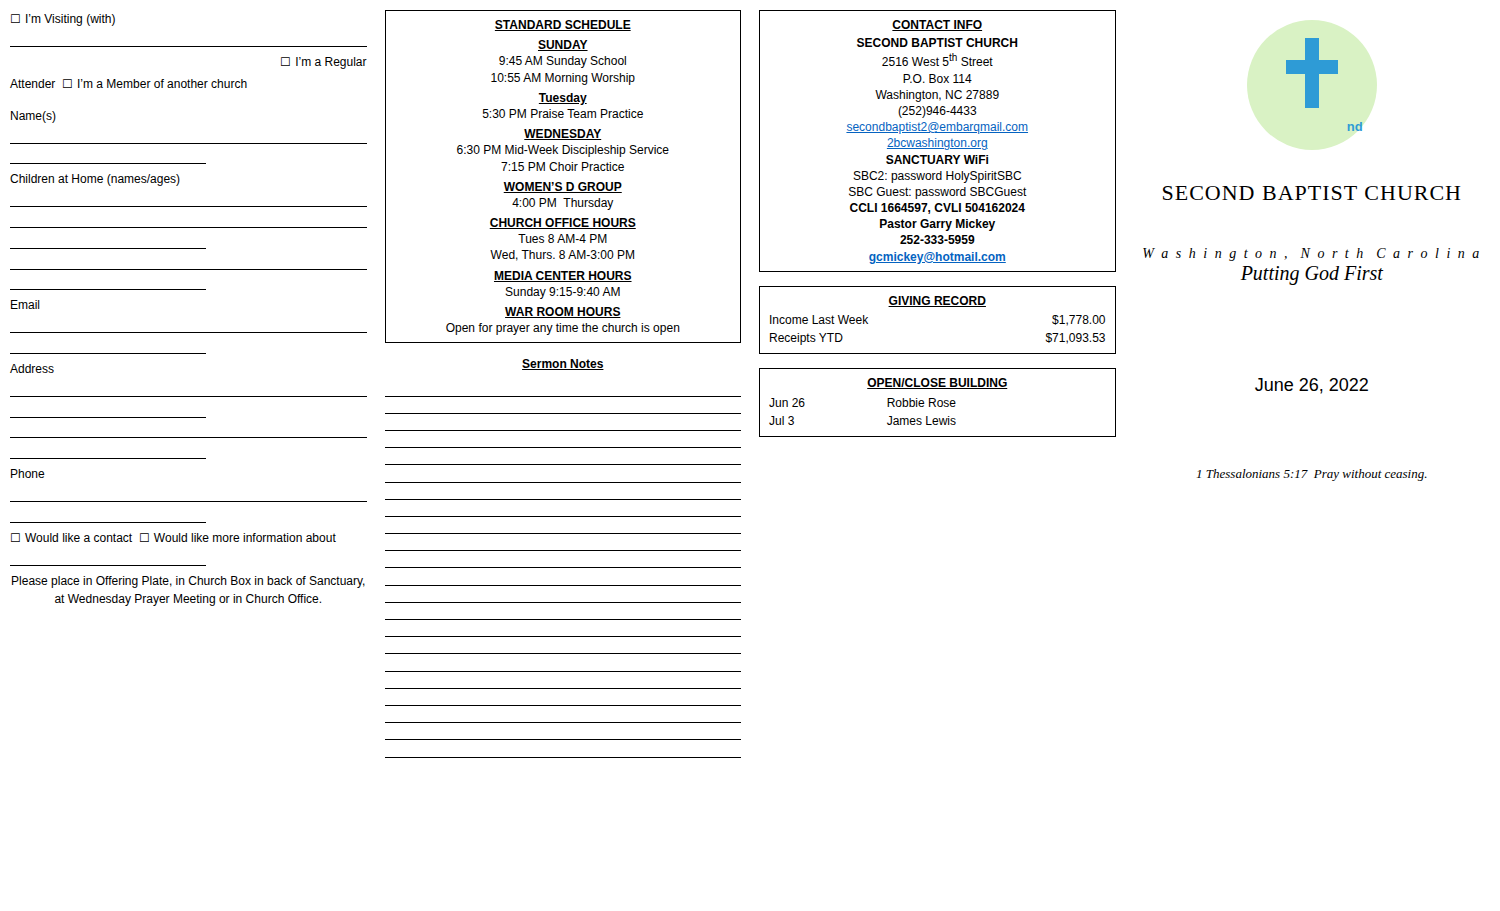☐I’m Visiting (with)
☐I’m a Regular
Attender ☐I’m a Member of another church
Name(s)
Children at Home (names/ages)
Email
Address
Phone
☐Would like a contact ☐Would like more information about
Please place in Offering Plate, in Church Box in back of Sanctuary, at Wednesday Prayer Meeting or in Church Office.
STANDARD SCHEDULE
SUNDAY
9:45 AM Sunday School
10:55 AM Morning Worship
Tuesday
5:30 PM Praise Team Practice
WEDNESDAY
6:30 PM Mid-Week Discipleship Service
7:15 PM Choir Practice
WOMEN’S D GROUP
4:00 PM Thursday
CHURCH OFFICE HOURS
Tues 8 AM-4 PM
Wed, Thurs. 8 AM-3:00 PM
MEDIA CENTER HOURS
Sunday 9:15-9:40 AM
WAR ROOM HOURS
Open for prayer any time the church is open
Sermon Notes
CONTACT INFO
SECOND BAPTIST CHURCH
2516 West 5th Street
P.O. Box 114
Washington, NC 27889
(252)946-4433
secondbaptist2@embarqmail.com
2bcwashington.org
SANCTUARY WiFi
SBC2: password HolySpiritSBC
SBC Guest: password SBCGuest
CCLI 1664597, CVLI 504162024
Pastor Garry Mickey
252-333-5959
gcmickey@hotmail.com
GIVING RECORD
| Income Last Week | $1,778.00 |
| Receipts YTD | $71,093.53 |
OPEN/CLOSE BUILDING
| Jun 26 | Robbie Rose |
| Jul 3 | James Lewis |
nd
SECOND BAPTIST CHURCH
W a s h i n g t o n , N o r t h C a r o l i n a
Putting God First
June 26, 2022
1 Thessalonians 5:17 Pray without ceasing.